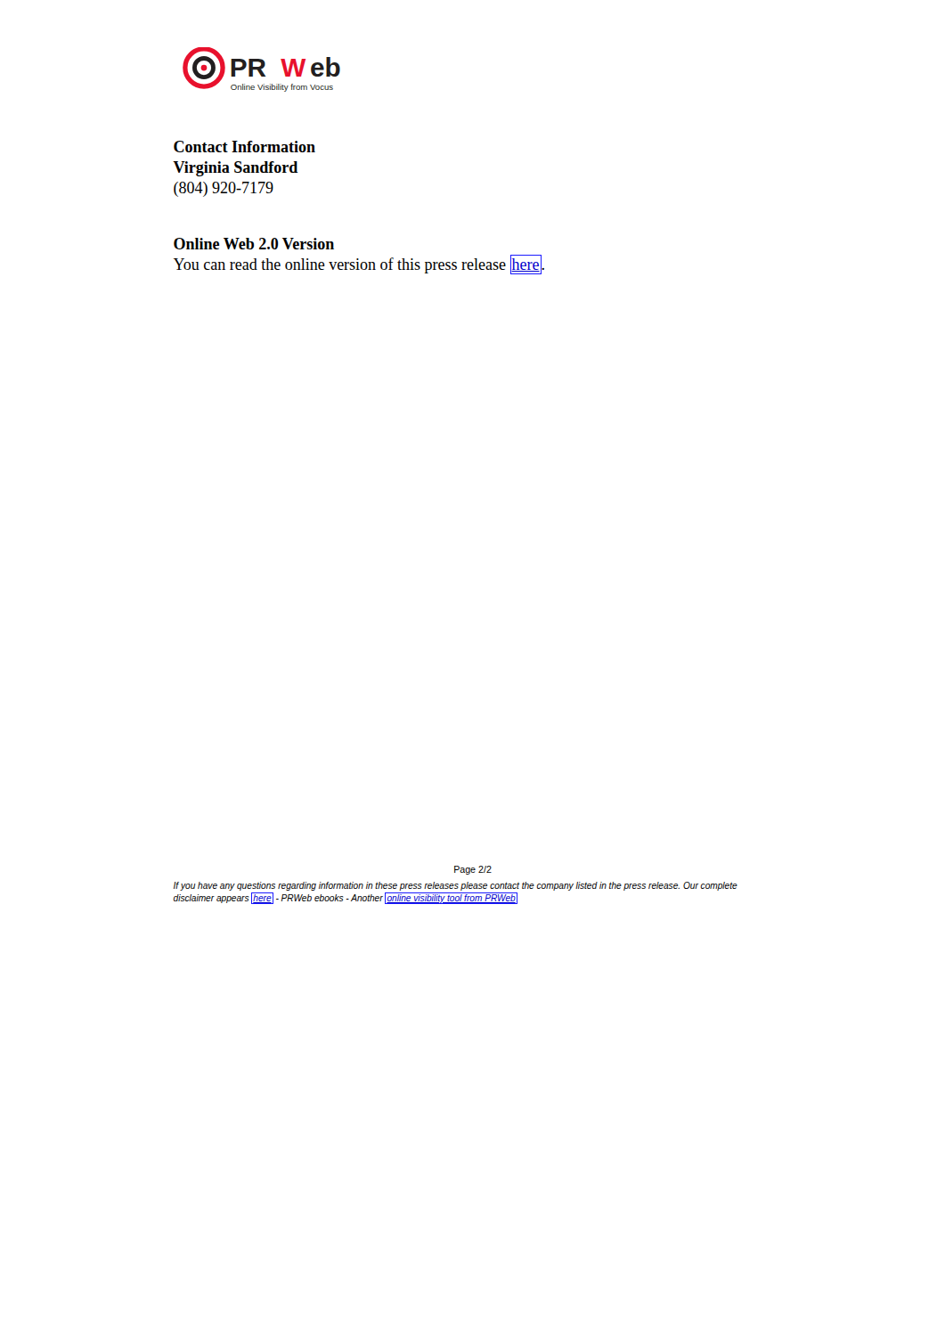PR W eb Online Visibility from Vocus
Contact Information
Virginia Sandford
(804) 920-7179
Online Web 2.0 Version
You can read the online version of this press release here.
Page 2/2
If you have any questions regarding information in these press releases please contact the company listed in the press release. Our complete disclaimer appears here - PRWeb ebooks - Another online visibility tool from PRWeb